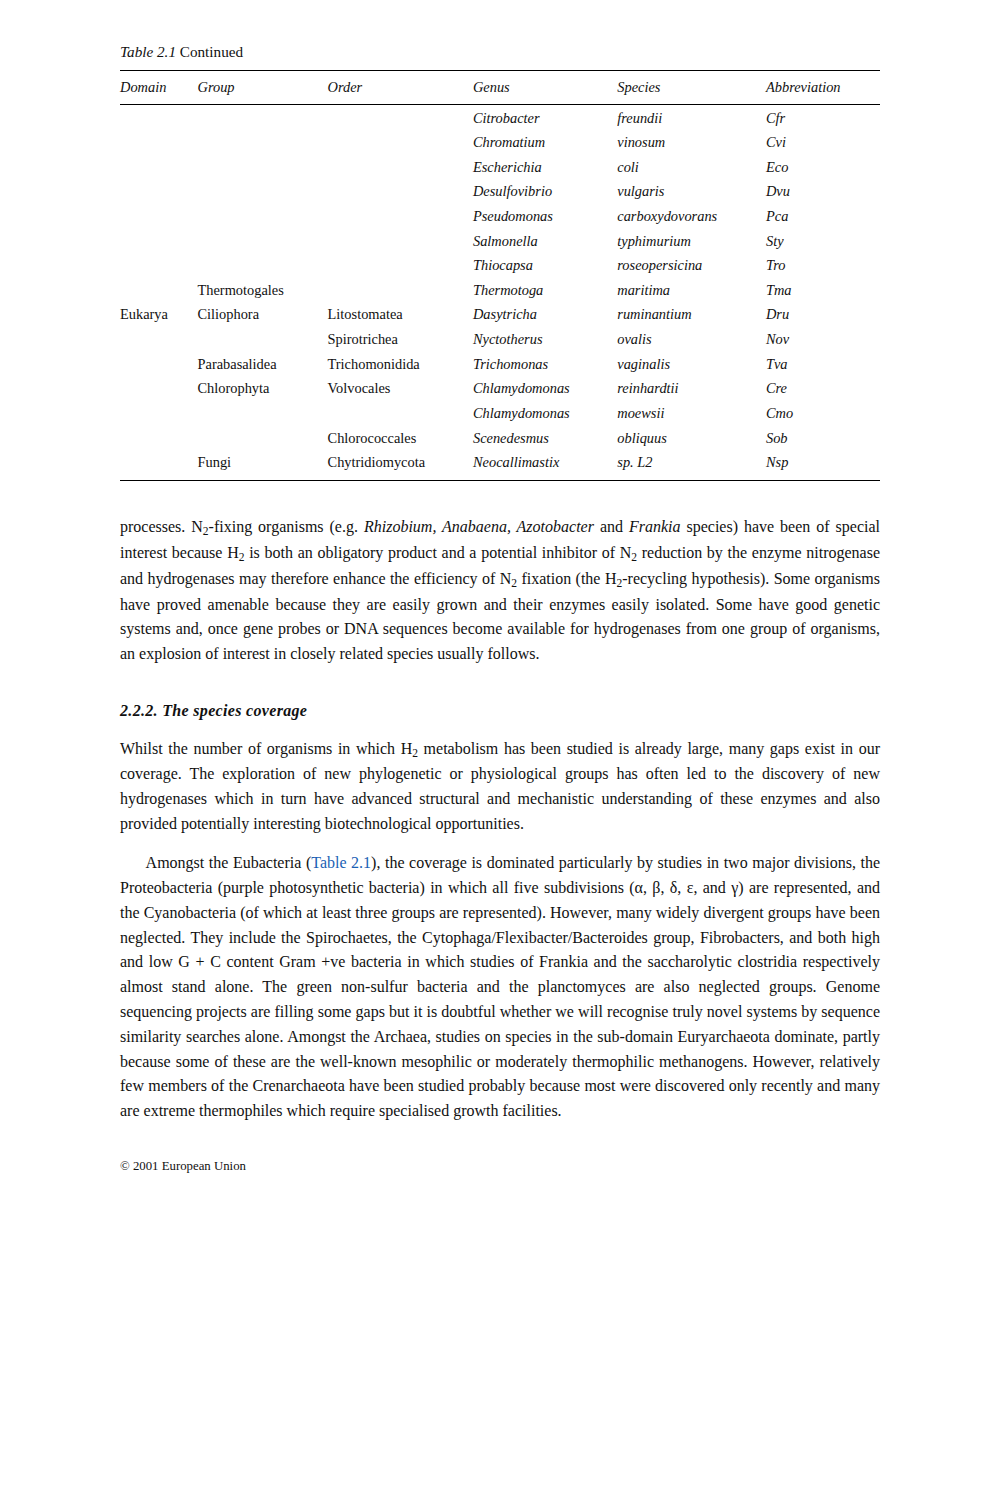Table 2.1 Continued
| Domain | Group | Order | Genus | Species | Abbreviation |
| --- | --- | --- | --- | --- | --- |
| | | | Citrobacter | freundii | Cfr |
| | | | Chromatium | vinosum | Cvi |
| | | | Escherichia | coli | Eco |
| | | | Desulfovibrio | vulgaris | Dvu |
| | | | Pseudomonas | carboxydovorans | Pca |
| | | | Salmonella | typhimurium | Sty |
| | | | Thiocapsa | roseopersicina | Tro |
| | Thermotogales | | Thermotoga | maritima | Tma |
| Eukarya | Ciliophora | Litostomatea | Dasytricha | ruminantium | Dru |
| | | Spirotrichea | Nyctotherus | ovalis | Nov |
| | Parabasalidea | Trichomonidida | Trichomonas | vaginalis | Tva |
| | Chlorophyta | Volvocales | Chlamydomonas | reinhardtii | Cre |
| | | | Chlamydomonas | moewsii | Cmo |
| | | Chlorococcales | Scenedesmus | obliquus | Sob |
| | Fungi | Chytridiomycota | Neocallimastix | sp. L2 | Nsp |
processes. N2-fixing organisms (e.g. Rhizobium, Anabaena, Azotobacter and Frankia species) have been of special interest because H2 is both an obligatory product and a potential inhibitor of N2 reduction by the enzyme nitrogenase and hydrogenases may therefore enhance the efficiency of N2 fixation (the H2-recycling hypothesis). Some organisms have proved amenable because they are easily grown and their enzymes easily isolated. Some have good genetic systems and, once gene probes or DNA sequences become available for hydrogenases from one group of organisms, an explosion of interest in closely related species usually follows.
2.2.2. The species coverage
Whilst the number of organisms in which H2 metabolism has been studied is already large, many gaps exist in our coverage. The exploration of new phylogenetic or physiological groups has often led to the discovery of new hydrogenases which in turn have advanced structural and mechanistic understanding of these enzymes and also provided potentially interesting biotechnological opportunities.
Amongst the Eubacteria (Table 2.1), the coverage is dominated particularly by studies in two major divisions, the Proteobacteria (purple photosynthetic bacteria) in which all five subdivisions (α, β, δ, ε, and γ) are represented, and the Cyanobacteria (of which at least three groups are represented). However, many widely divergent groups have been neglected. They include the Spirochaetes, the Cytophaga/Flexibacter/Bacteroides group, Fibrobacters, and both high and low G + C content Gram +ve bacteria in which studies of Frankia and the saccharolytic clostridia respectively almost stand alone. The green non-sulfur bacteria and the planctomyces are also neglected groups. Genome sequencing projects are filling some gaps but it is doubtful whether we will recognise truly novel systems by sequence similarity searches alone. Amongst the Archaea, studies on species in the sub-domain Euryarchaeota dominate, partly because some of these are the well-known mesophilic or moderately thermophilic methanogens. However, relatively few members of the Crenarchaeota have been studied probably because most were discovered only recently and many are extreme thermophiles which require specialised growth facilities.
© 2001 European Union